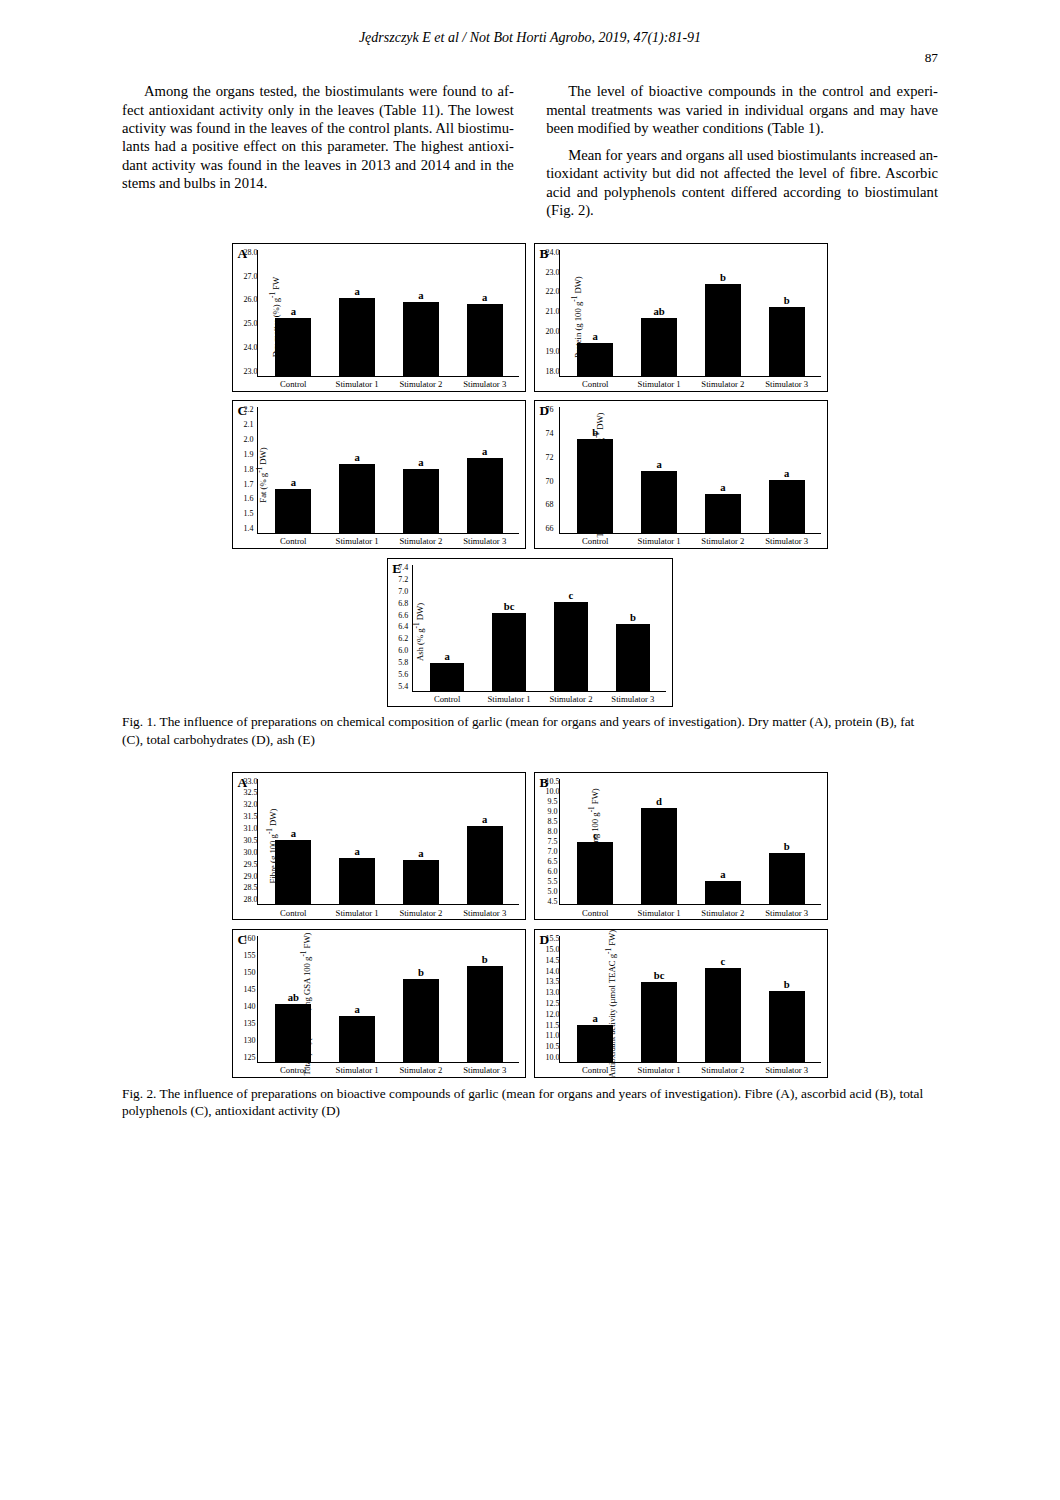Jędrszczyk E et al / Not Bot Horti Agrobo, 2019, 47(1):81-91
87
Among the organs tested, the biostimulants were found to affect antioxidant activity only in the leaves (Table 11). The lowest activity was found in the leaves of the control plants. All biostimulants had a positive effect on this parameter. The highest antioxidant activity was found in the leaves in 2013 and 2014 and in the stems and bulbs in 2014.
The level of bioactive compounds in the control and experimental treatments was varied in individual organs and may have been modified by weather conditions (Table 1).
Mean for years and organs all used biostimulants increased antioxidant activity but did not affected the level of fibre. Ascorbic acid and polyphenols content differed according to biostimulant (Fig. 2).
A Dry matter (%) g-1 FW
28.027.026.025.024.023.0
a
a
a
a
Control Stimulator 1 Stimulator 2 Stimulator 3
B Protein (g 100 g-1 DW)
24.023.022.021.020.019.018.0
a
ab
b
b
Control Stimulator 1 Stimulator 2 Stimulator 3
C Fat (% g-1 DW)
2.22.12.01.91.81.71.61.51.4
a
a
a
a
Control Stimulator 1 Stimulator 2 Stimulator 3
D Total carbohydrates (g 100 g-1 DW)
767472706866
b
a
a
a
Control Stimulator 1 Stimulator 2 Stimulator 3
E Ash (% g-1 DW)
7.47.27.06.86.66.46.26.05.85.65.4
a
bc
c
b
Control Stimulator 1 Stimulator 2 Stimulator 3
Fig. 1. The influence of preparations on chemical composition of garlic (mean for organs and years of investigation). Dry matter (A), protein (B), fat (C), total carbohydrates (D), ash (E)
A Fibre (g 100 g-1 DW)
33.032.532.031.531.030.530.029.529.028.528.0
a
a
a
a
Control Stimulator 1 Stimulator 2 Stimulator 3
B L-ascorbic acid (mg 100 g-1 FW)
10.510.09.59.08.58.07.57.06.56.05.55.04.5
c
d
a
b
Control Stimulator 1 Stimulator 2 Stimulator 3
C Total polyphenols (mg GSA 100 g-1 FW)
160155150145140135130125
ab
a
b
b
Control Stimulator 1 Stimulator 2 Stimulator 3
D Antioxidant activity (µmol TEAC g-1 FW)
15.515.014.514.013.513.012.512.011.511.010.510.0
a
bc
c
b
Control Stimulator 1 Stimulator 2 Stimulator 3
Fig. 2. The influence of preparations on bioactive compounds of garlic (mean for organs and years of investigation). Fibre (A), ascorbid acid (B), total polyphenols (C), antioxidant activity (D)